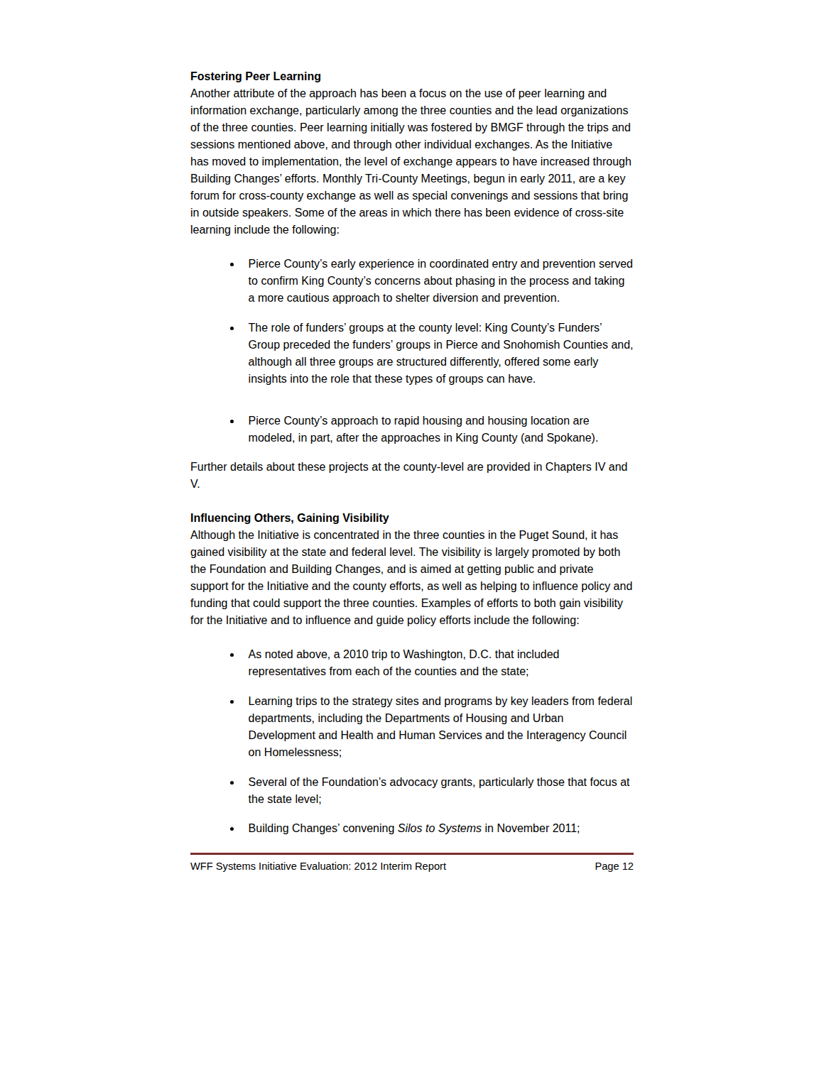Fostering Peer Learning
Another attribute of the approach has been a focus on the use of peer learning and information exchange, particularly among the three counties and the lead organizations of the three counties. Peer learning initially was fostered by BMGF through the trips and sessions mentioned above, and through other individual exchanges. As the Initiative has moved to implementation, the level of exchange appears to have increased through Building Changes’ efforts. Monthly Tri-County Meetings, begun in early 2011, are a key forum for cross-county exchange as well as special convenings and sessions that bring in outside speakers. Some of the areas in which there has been evidence of cross-site learning include the following:
Pierce County’s early experience in coordinated entry and prevention served to confirm King County’s concerns about phasing in the process and taking a more cautious approach to shelter diversion and prevention.
The role of funders’ groups at the county level: King County’s Funders’ Group preceded the funders’ groups in Pierce and Snohomish Counties and, although all three groups are structured differently, offered some early insights into the role that these types of groups can have.
Pierce County’s approach to rapid housing and housing location are modeled, in part, after the approaches in King County (and Spokane).
Further details about these projects at the county-level are provided in Chapters IV and V.
Influencing Others, Gaining Visibility
Although the Initiative is concentrated in the three counties in the Puget Sound, it has gained visibility at the state and federal level. The visibility is largely promoted by both the Foundation and Building Changes, and is aimed at getting public and private support for the Initiative and the county efforts, as well as helping to influence policy and funding that could support the three counties. Examples of efforts to both gain visibility for the Initiative and to influence and guide policy efforts include the following:
As noted above, a 2010 trip to Washington, D.C. that included representatives from each of the counties and the state;
Learning trips to the strategy sites and programs by key leaders from federal departments, including the Departments of Housing and Urban Development and Health and Human Services and the Interagency Council on Homelessness;
Several of the Foundation’s advocacy grants, particularly those that focus at the state level;
Building Changes’ convening Silos to Systems in November 2011;
WFF Systems Initiative Evaluation: 2012 Interim Report Page 12